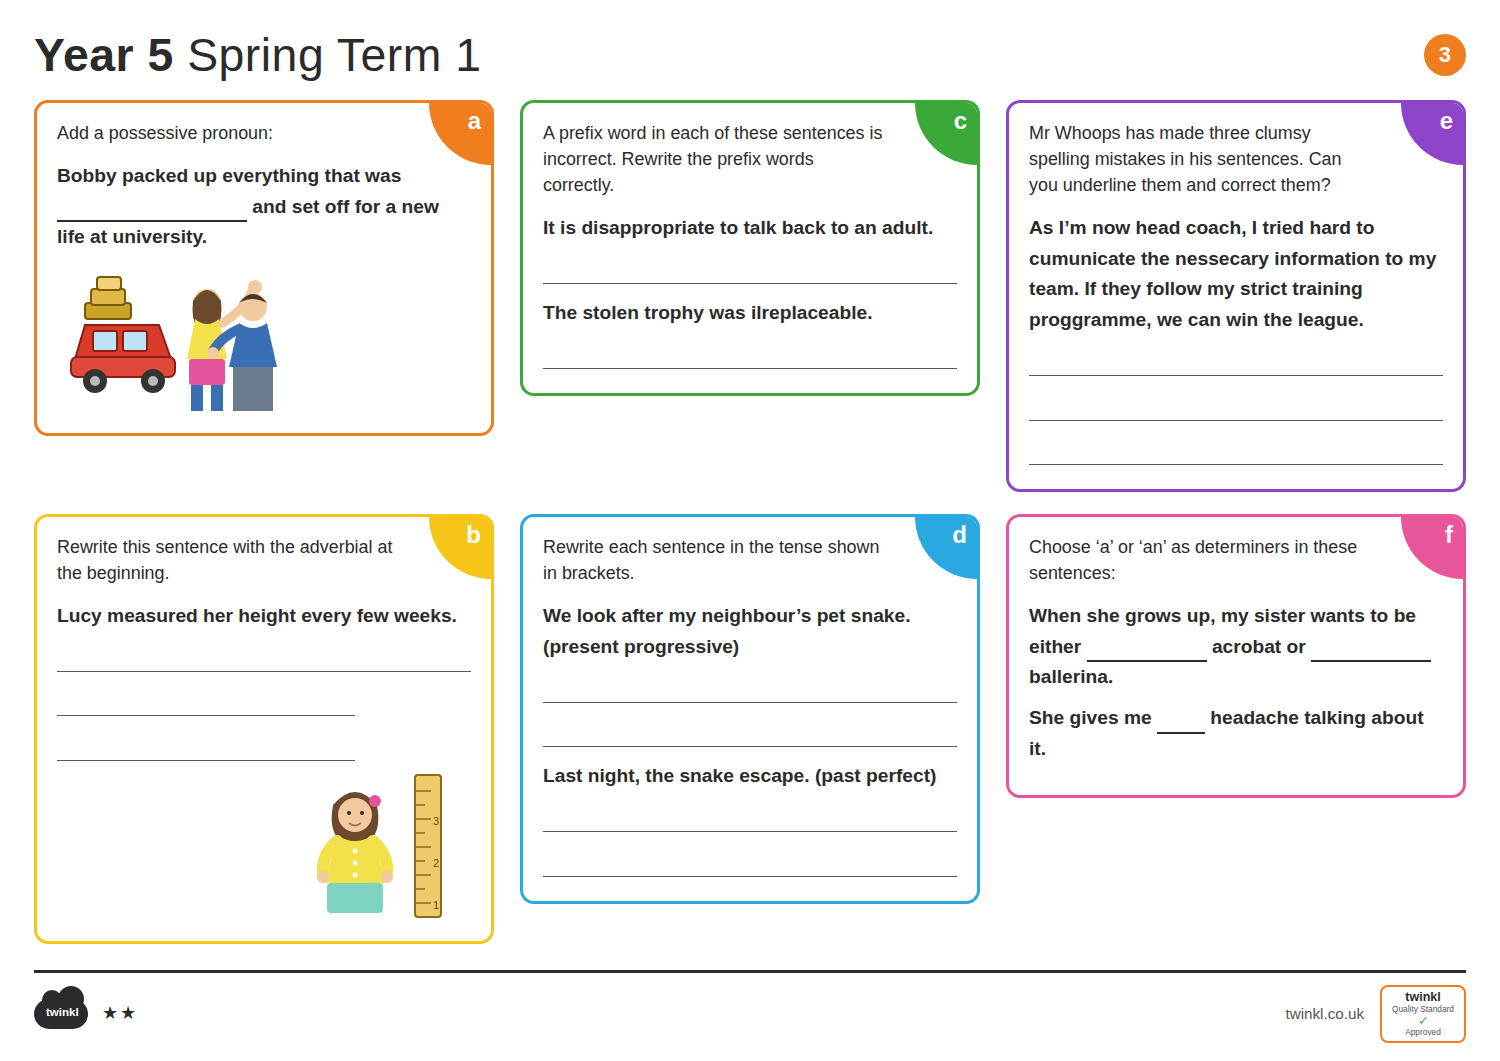Year 5 Spring Term 1
3
a
Add a possessive pronoun:
Bobby packed up everything that was and set off for a new life at university.
b
Rewrite this sentence with the adverbial at the beginning.
Lucy measured her height every few weeks.
3 2 1
c
A prefix word in each of these sentences is incorrect. Rewrite the prefix words correctly.
It is disappropriate to talk back to an adult.
The stolen trophy was ilreplaceable.
d
Rewrite each sentence in the tense shown in brackets.
We look after my neighbour’s pet snake. (present progressive)
Last night, the snake escape. (past perfect)
e
Mr Whoops has made three clumsy spelling mistakes in his sentences. Can you underline them and correct them?
As I’m now head coach, I tried hard to cumunicate the nessecary information to my team. If they follow my strict training proggramme, we can win the league.
f
Choose ‘a’ or ‘an’ as determiners in these sentences:
When she grows up, my sister wants to be either acrobat or ballerina.
She gives me headache talking about it.
twinkl
★★
twinkl.co.uk
twinkl
Quality Standard
✓
Approved